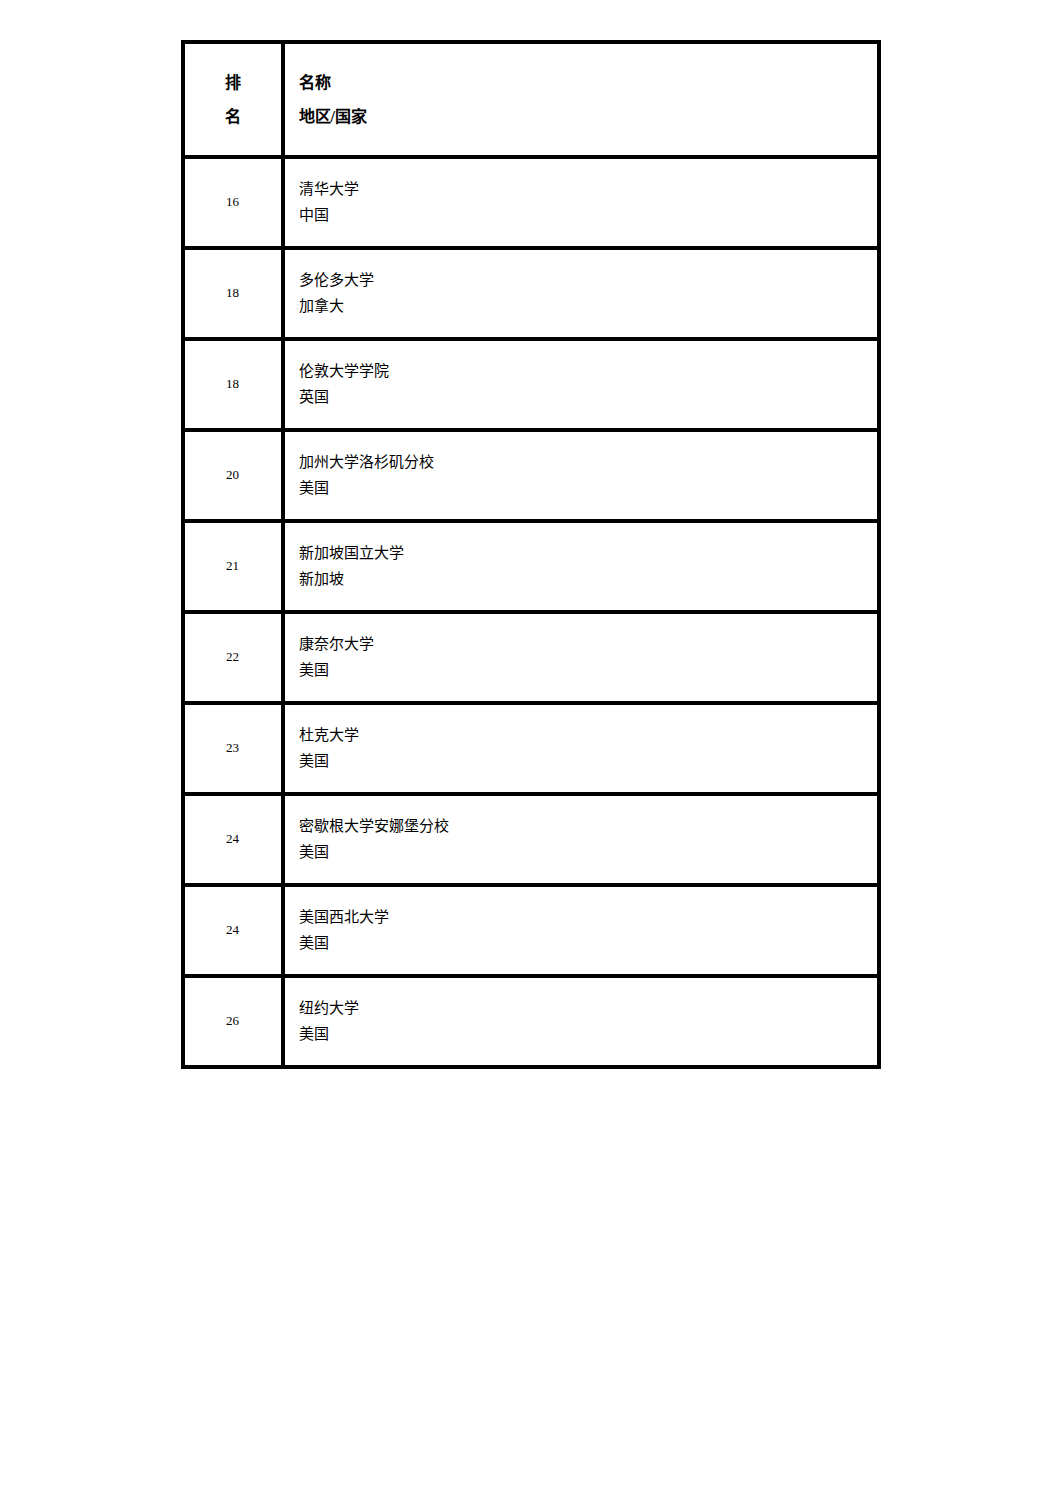| 排 名 | 名称 地区/国家 |
| 16 | 清华大学 中国 |
| 18 | 多伦多大学 加拿大 |
| 18 | 伦敦大学学院 英国 |
| 20 | 加州大学洛杉矶分校 美国 |
| 21 | 新加坡国立大学 新加坡 |
| 22 | 康奈尔大学 美国 |
| 23 | 杜克大学 美国 |
| 24 | 密歇根大学安娜堡分校 美国 |
| 24 | 美国西北大学 美国 |
| 26 | 纽约大学 美国 |